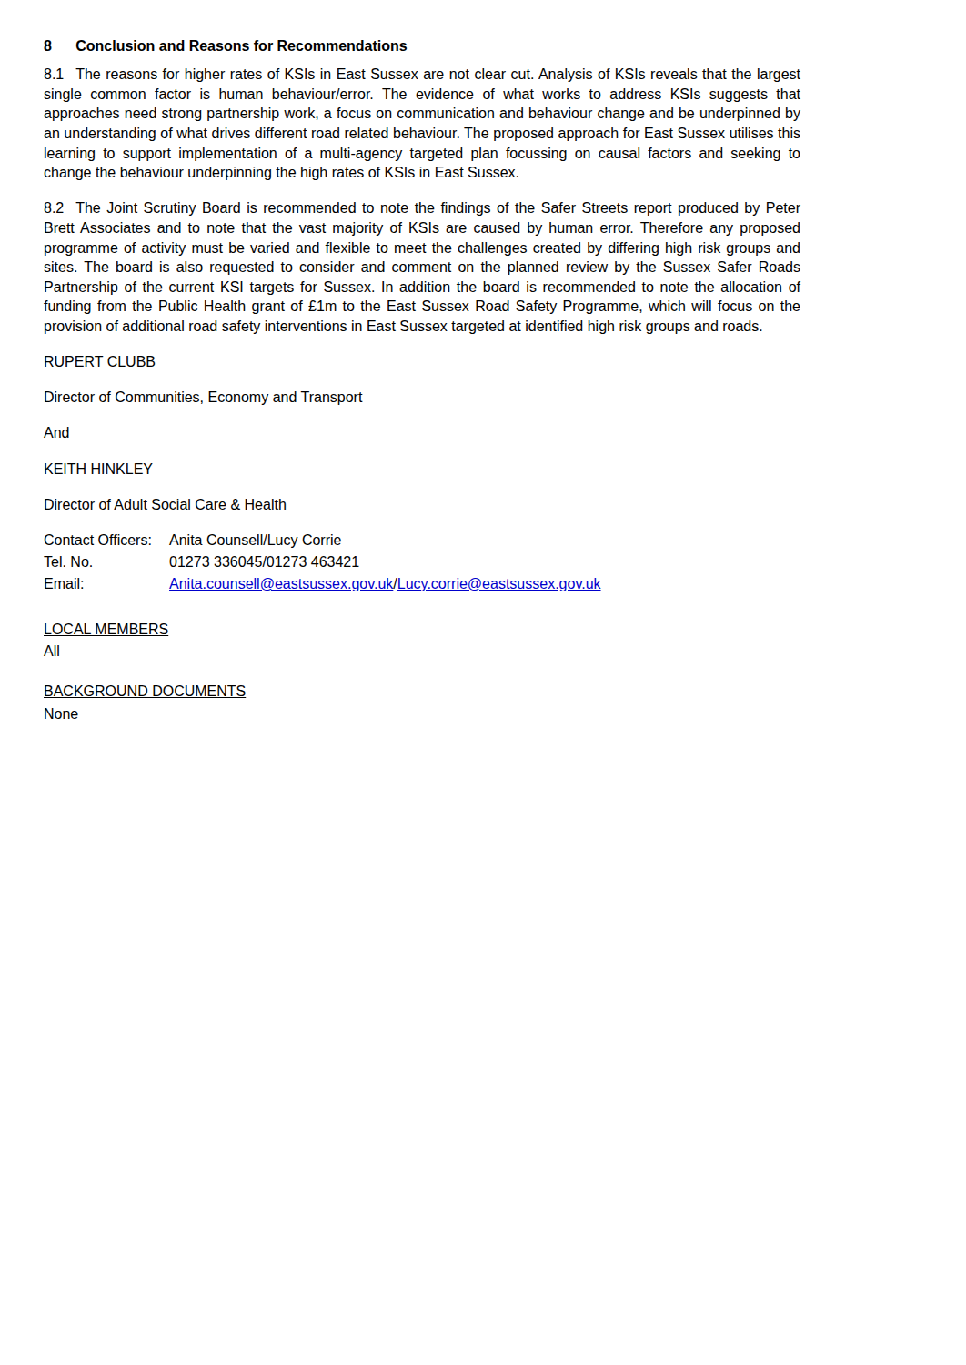8 Conclusion and Reasons for Recommendations
8.1 The reasons for higher rates of KSIs in East Sussex are not clear cut. Analysis of KSIs reveals that the largest single common factor is human behaviour/error. The evidence of what works to address KSIs suggests that approaches need strong partnership work, a focus on communication and behaviour change and be underpinned by an understanding of what drives different road related behaviour. The proposed approach for East Sussex utilises this learning to support implementation of a multi-agency targeted plan focussing on causal factors and seeking to change the behaviour underpinning the high rates of KSIs in East Sussex.
8.2 The Joint Scrutiny Board is recommended to note the findings of the Safer Streets report produced by Peter Brett Associates and to note that the vast majority of KSIs are caused by human error. Therefore any proposed programme of activity must be varied and flexible to meet the challenges created by differing high risk groups and sites. The board is also requested to consider and comment on the planned review by the Sussex Safer Roads Partnership of the current KSI targets for Sussex. In addition the board is recommended to note the allocation of funding from the Public Health grant of £1m to the East Sussex Road Safety Programme, which will focus on the provision of additional road safety interventions in East Sussex targeted at identified high risk groups and roads.
RUPERT CLUBB
Director of Communities, Economy and Transport
And
KEITH HINKLEY
Director of Adult Social Care & Health
| Contact Officers: | Anita Counsell/Lucy Corrie |
| Tel. No. | 01273 336045/01273 463421 |
| Email: | Anita.counsell@eastsussex.gov.uk / Lucy.corrie@eastsussex.gov.uk |
LOCAL MEMBERS
All
BACKGROUND DOCUMENTS
None